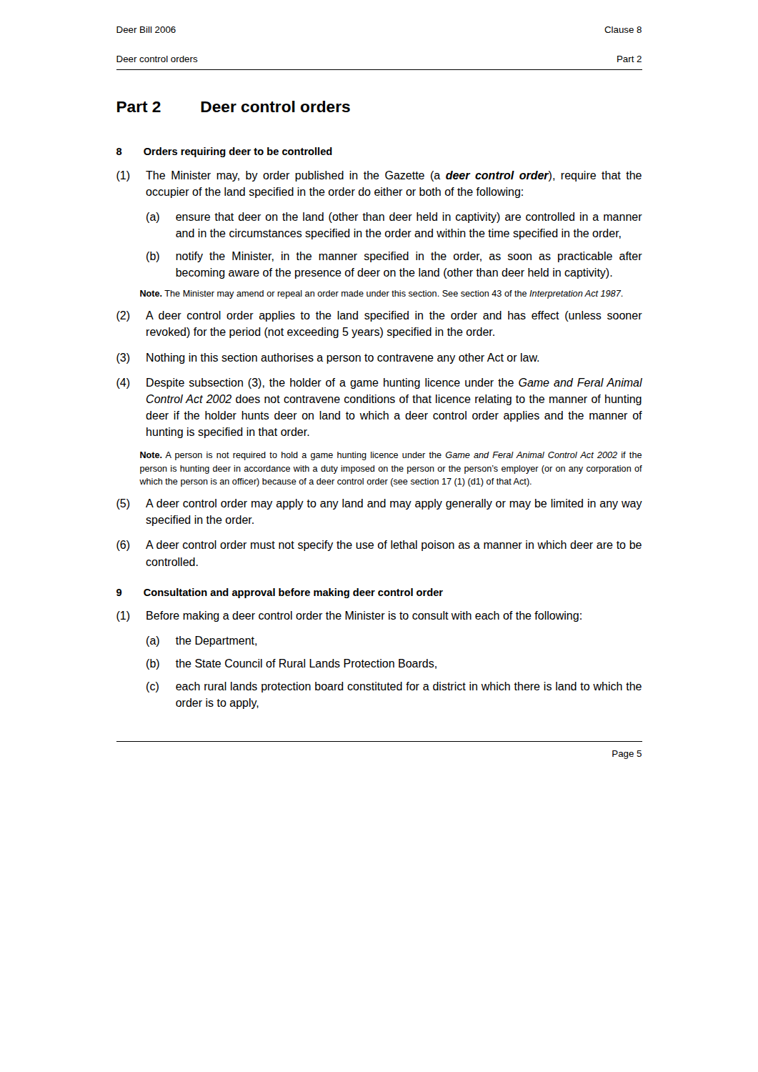Deer Bill 2006 Deer control orders
Clause 8 Part 2
Part 2 Deer control orders
8 Orders requiring deer to be controlled
(1) The Minister may, by order published in the Gazette (a deer control order), require that the occupier of the land specified in the order do either or both of the following:
(a) ensure that deer on the land (other than deer held in captivity) are controlled in a manner and in the circumstances specified in the order and within the time specified in the order,
(b) notify the Minister, in the manner specified in the order, as soon as practicable after becoming aware of the presence of deer on the land (other than deer held in captivity).
Note. The Minister may amend or repeal an order made under this section. See section 43 of the Interpretation Act 1987.
(2) A deer control order applies to the land specified in the order and has effect (unless sooner revoked) for the period (not exceeding 5 years) specified in the order.
(3) Nothing in this section authorises a person to contravene any other Act or law.
(4) Despite subsection (3), the holder of a game hunting licence under the Game and Feral Animal Control Act 2002 does not contravene conditions of that licence relating to the manner of hunting deer if the holder hunts deer on land to which a deer control order applies and the manner of hunting is specified in that order.
Note. A person is not required to hold a game hunting licence under the Game and Feral Animal Control Act 2002 if the person is hunting deer in accordance with a duty imposed on the person or the person’s employer (or on any corporation of which the person is an officer) because of a deer control order (see section 17 (1) (d1) of that Act).
(5) A deer control order may apply to any land and may apply generally or may be limited in any way specified in the order.
(6) A deer control order must not specify the use of lethal poison as a manner in which deer are to be controlled.
9 Consultation and approval before making deer control order
(1) Before making a deer control order the Minister is to consult with each of the following:
(a) the Department,
(b) the State Council of Rural Lands Protection Boards,
(c) each rural lands protection board constituted for a district in which there is land to which the order is to apply,
Page 5